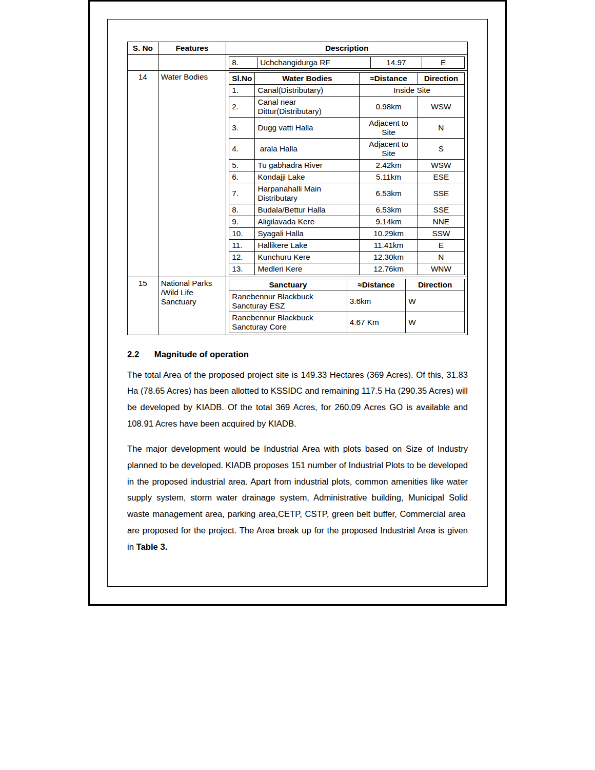| S. No | Features | Description |
| --- | --- | --- |
| | | / 8. / Uchchangidurga RF / 14.97 / E / |
| 14 | Water Bodies | / Sl.No / Water Bodies / ≈Distance / Direction / / --- / --- / --- / --- / / 1. / Canal(Distributary) / Inside Site / / 2. / Canal near Dittur(Distributary) / 0.98km / WSW / / 3. / Dugg vatti Halla / Adjacent to Site / N / / 4. / arala Halla / Adjacent to Site / S / / 5. / Tu gabhadra River / 2.42km / WSW / / 6. / Kondajji Lake / 5.11km / ESE / / 7. / Harpanahalli Main Distributary / 6.53km / SSE / / 8. / Budala/Bettur Halla / 6.53km / SSE / / 9. / Aligilavada Kere / 9.14km / NNE / / 10. / Syagali Halla / 10.29km / SSW / / 11. / Hallikere Lake / 11.41km / E / / 12. / Kunchuru Kere / 12.30km / N / / 13. / Medleri Kere / 12.76km / WNW / |
| 15 | National Parks /Wild Life Sanctuary | / Sanctuary / ≈Distance / Direction / / --- / --- / --- / / Ranebennur Blackbuck Sancturay ESZ / 3.6km / W / / Ranebennur Blackbuck Sancturay Core / 4.67 Km / W / |
2.2 Magnitude of operation
The total Area of the proposed project site is 149.33 Hectares (369 Acres). Of this, 31.83 Ha (78.65 Acres) has been allotted to KSSIDC and remaining 117.5 Ha (290.35 Acres) will be developed by KIADB. Of the total 369 Acres, for 260.09 Acres GO is available and 108.91 Acres have been acquired by KIADB.
The major development would be Industrial Area with plots based on Size of Industry planned to be developed. KIADB proposes 151 number of Industrial Plots to be developed in the proposed industrial area. Apart from industrial plots, common amenities like water supply system, storm water drainage system, Administrative building, Municipal Solid waste management area, parking area,CETP, CSTP, green belt buffer, Commercial area are proposed for the project. The Area break up for the proposed Industrial Area is given in Table 3.